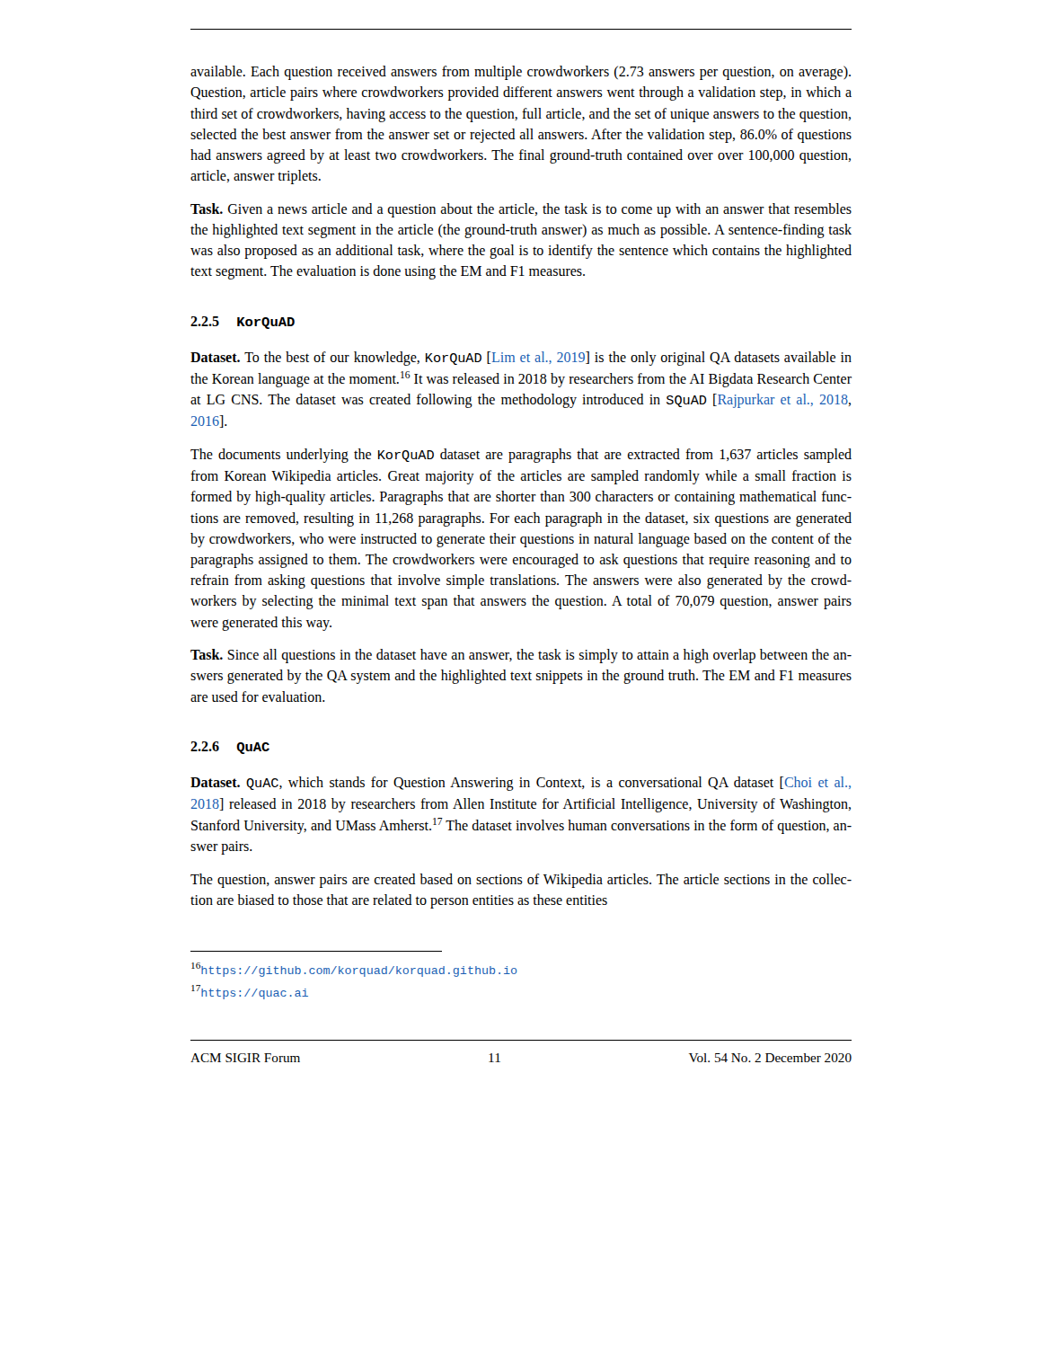available. Each question received answers from multiple crowdworkers (2.73 answers per question, on average). Question, article pairs where crowdworkers provided different answers went through a validation step, in which a third set of crowdworkers, having access to the question, full article, and the set of unique answers to the question, selected the best answer from the answer set or rejected all answers. After the validation step, 86.0% of questions had answers agreed by at least two crowdworkers. The final ground-truth contained over over 100,000 question, article, answer triplets.
Task. Given a news article and a question about the article, the task is to come up with an answer that resembles the highlighted text segment in the article (the ground-truth answer) as much as possible. A sentence-finding task was also proposed as an additional task, where the goal is to identify the sentence which contains the highlighted text segment. The evaluation is done using the EM and F1 measures.
2.2.5 KorQuAD
Dataset. To the best of our knowledge, KorQuAD [Lim et al., 2019] is the only original QA datasets available in the Korean language at the moment.16 It was released in 2018 by researchers from the AI Bigdata Research Center at LG CNS. The dataset was created following the methodology introduced in SQuAD [Rajpurkar et al., 2018, 2016].
The documents underlying the KorQuAD dataset are paragraphs that are extracted from 1,637 articles sampled from Korean Wikipedia articles. Great majority of the articles are sampled randomly while a small fraction is formed by high-quality articles. Paragraphs that are shorter than 300 characters or containing mathematical functions are removed, resulting in 11,268 paragraphs. For each paragraph in the dataset, six questions are generated by crowdworkers, who were instructed to generate their questions in natural language based on the content of the paragraphs assigned to them. The crowdworkers were encouraged to ask questions that require reasoning and to refrain from asking questions that involve simple translations. The answers were also generated by the crowdworkers by selecting the minimal text span that answers the question. A total of 70,079 question, answer pairs were generated this way.
Task. Since all questions in the dataset have an answer, the task is simply to attain a high overlap between the answers generated by the QA system and the highlighted text snippets in the ground truth. The EM and F1 measures are used for evaluation.
2.2.6 QuAC
Dataset. QuAC, which stands for Question Answering in Context, is a conversational QA dataset [Choi et al., 2018] released in 2018 by researchers from Allen Institute for Artificial Intelligence, University of Washington, Stanford University, and UMass Amherst.17 The dataset involves human conversations in the form of question, answer pairs.
The question, answer pairs are created based on sections of Wikipedia articles. The article sections in the collection are biased to those that are related to person entities as these entities
16 https://github.com/korquad/korquad.github.io
17 https://quac.ai
ACM SIGIR Forum 11 Vol. 54 No. 2 December 2020